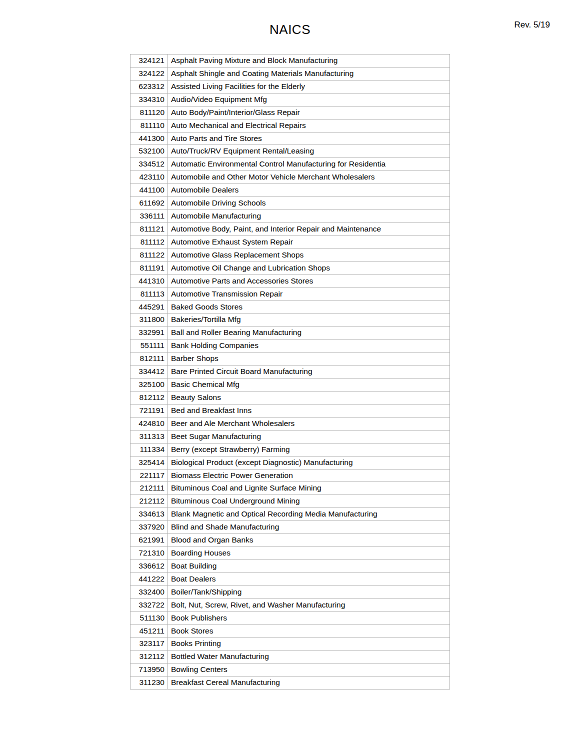Rev. 5/19
NAICS
| 324121 | Asphalt Paving Mixture and Block Manufacturing |
| 324122 | Asphalt Shingle and Coating Materials Manufacturing |
| 623312 | Assisted Living Facilities for the Elderly |
| 334310 | Audio/Video Equipment Mfg |
| 811120 | Auto Body/Paint/Interior/Glass Repair |
| 811110 | Auto Mechanical and Electrical Repairs |
| 441300 | Auto Parts and Tire Stores |
| 532100 | Auto/Truck/RV Equipment Rental/Leasing |
| 334512 | Automatic Environmental Control Manufacturing for Residentia |
| 423110 | Automobile and Other Motor Vehicle Merchant Wholesalers |
| 441100 | Automobile Dealers |
| 611692 | Automobile Driving Schools |
| 336111 | Automobile Manufacturing |
| 811121 | Automotive Body, Paint, and Interior Repair and Maintenance |
| 811112 | Automotive Exhaust System Repair |
| 811122 | Automotive Glass Replacement Shops |
| 811191 | Automotive Oil Change and Lubrication Shops |
| 441310 | Automotive Parts and Accessories Stores |
| 811113 | Automotive Transmission Repair |
| 445291 | Baked Goods Stores |
| 311800 | Bakeries/Tortilla Mfg |
| 332991 | Ball and Roller Bearing Manufacturing |
| 551111 | Bank Holding Companies |
| 812111 | Barber Shops |
| 334412 | Bare Printed Circuit Board Manufacturing |
| 325100 | Basic Chemical Mfg |
| 812112 | Beauty Salons |
| 721191 | Bed and Breakfast Inns |
| 424810 | Beer and Ale Merchant Wholesalers |
| 311313 | Beet Sugar Manufacturing |
| 111334 | Berry (except Strawberry) Farming |
| 325414 | Biological Product (except Diagnostic) Manufacturing |
| 221117 | Biomass Electric Power Generation |
| 212111 | Bituminous Coal and Lignite Surface Mining |
| 212112 | Bituminous Coal Underground Mining |
| 334613 | Blank Magnetic and Optical Recording Media Manufacturing |
| 337920 | Blind and Shade Manufacturing |
| 621991 | Blood and Organ Banks |
| 721310 | Boarding Houses |
| 336612 | Boat Building |
| 441222 | Boat Dealers |
| 332400 | Boiler/Tank/Shipping |
| 332722 | Bolt, Nut, Screw, Rivet, and Washer Manufacturing |
| 511130 | Book Publishers |
| 451211 | Book Stores |
| 323117 | Books Printing |
| 312112 | Bottled Water Manufacturing |
| 713950 | Bowling Centers |
| 311230 | Breakfast Cereal Manufacturing |